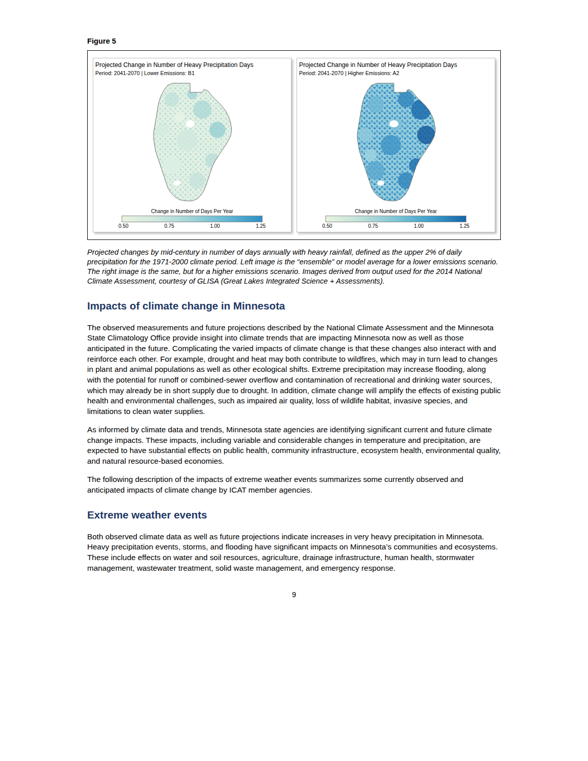Figure 5
Projected Change in Number of Heavy Precipitation Days
Period: 2041-2070 | Lower Emissions: B1
Change in Number of Days Per Year
0.500.751.001.25
Projected Change in Number of Heavy Precipitation Days
Period: 2041-2070 | Higher Emissions: A2
Change in Number of Days Per Year
0.500.751.001.25
Projected changes by mid-century in number of days annually with heavy rainfall, defined as the upper 2% of daily precipitation for the 1971-2000 climate period. Left image is the “ensemble” or model average for a lower emissions scenario. The right image is the same, but for a higher emissions scenario. Images derived from output used for the 2014 National Climate Assessment, courtesy of GLISA (Great Lakes Integrated Science + Assessments).
Impacts of climate change in Minnesota
The observed measurements and future projections described by the National Climate Assessment and the Minnesota State Climatology Office provide insight into climate trends that are impacting Minnesota now as well as those anticipated in the future. Complicating the varied impacts of climate change is that these changes also interact with and reinforce each other. For example, drought and heat may both contribute to wildfires, which may in turn lead to changes in plant and animal populations as well as other ecological shifts. Extreme precipitation may increase flooding, along with the potential for runoff or combined-sewer overflow and contamination of recreational and drinking water sources, which may already be in short supply due to drought. In addition, climate change will amplify the effects of existing public health and environmental challenges, such as impaired air quality, loss of wildlife habitat, invasive species, and limitations to clean water supplies.
As informed by climate data and trends, Minnesota state agencies are identifying significant current and future climate change impacts. These impacts, including variable and considerable changes in temperature and precipitation, are expected to have substantial effects on public health, community infrastructure, ecosystem health, environmental quality, and natural resource-based economies.
The following description of the impacts of extreme weather events summarizes some currently observed and anticipated impacts of climate change by ICAT member agencies.
Extreme weather events
Both observed climate data as well as future projections indicate increases in very heavy precipitation in Minnesota. Heavy precipitation events, storms, and flooding have significant impacts on Minnesota’s communities and ecosystems. These include effects on water and soil resources, agriculture, drainage infrastructure, human health, stormwater management, wastewater treatment, solid waste management, and emergency response.
9